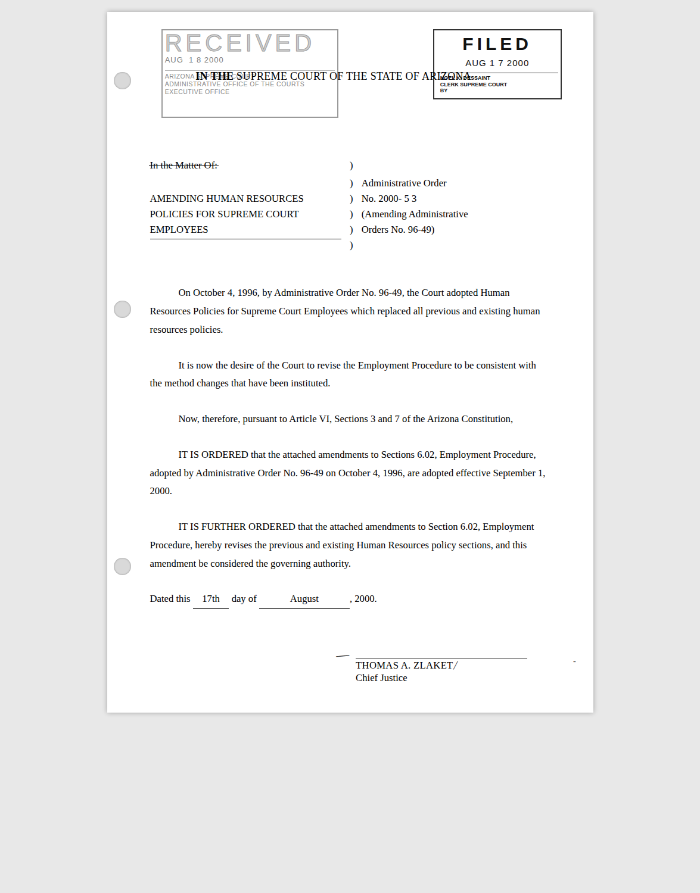RECEIVED
AUG 1 8 2000
ARIZONA SUPREME COURT
ADMINISTRATIVE OFFICE OF THE COURTS
EXECUTIVE OFFICE
FILED
AUG 1 7 2000
NOEL K. DESSAINT
CLERK SUPREME COURT
BY
IN THE SUPREME COURT OF THE STATE OF ARIZONA
| In the Matter Of: | ) | |
| | ) | Administrative Order |
| AMENDING HUMAN RESOURCES | ) | No. 2000- 5 3 |
| POLICIES FOR SUPREME COURT | ) | (Amending Administrative |
| EMPLOYEES | ) | Orders No. 96-49) |
| | ) | |
On October 4, 1996, by Administrative Order No. 96-49, the Court adopted Human Resources Policies for Supreme Court Employees which replaced all previous and existing human resources policies.
It is now the desire of the Court to revise the Employment Procedure to be consistent with the method changes that have been instituted.
Now, therefore, pursuant to Article VI, Sections 3 and 7 of the Arizona Constitution,
IT IS ORDERED that the attached amendments to Sections 6.02, Employment Procedure, adopted by Administrative Order No. 96-49 on October 4, 1996, are adopted effective September 1, 2000.
IT IS FURTHER ORDERED that the attached amendments to Section 6.02, Employment Procedure, hereby revises the previous and existing Human Resources policy sections, and this amendment be considered the governing authority.
Dated this 17th day of August, 2000.
—
-
THOMAS A. ZLAKET⁄
Chief Justice